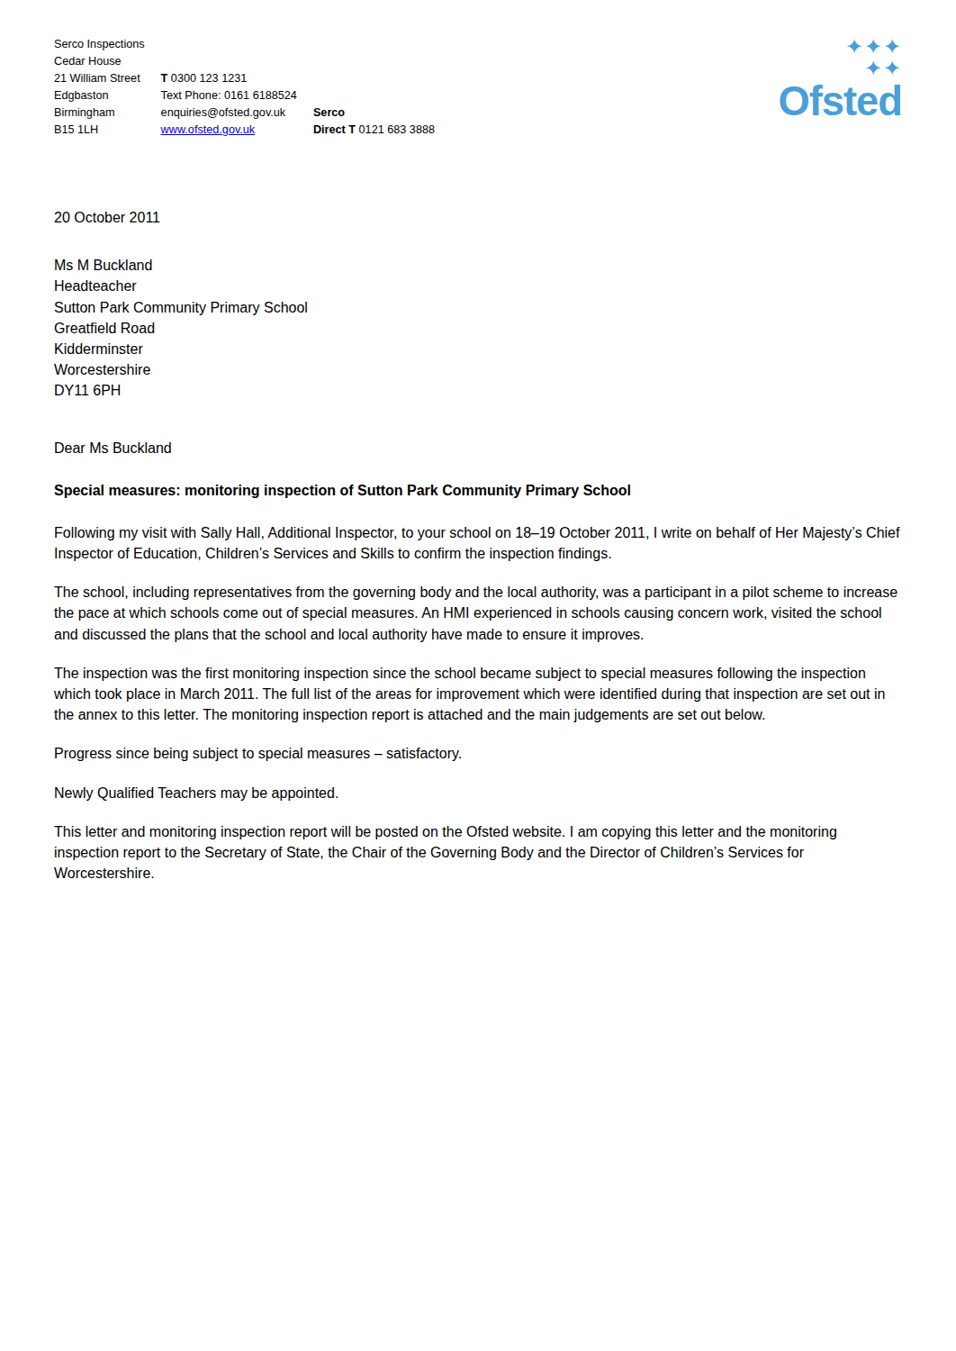✦✦✦
✦✦
Ofsted
| Serco Inspections | | |
| Cedar House | | |
| 21 William Street | T 0300 123 1231 | |
| Edgbaston | Text Phone: 0161 6188524 | |
| Birmingham | enquiries@ofsted.gov.uk | Serco |
| B15 1LH | www.ofsted.gov.uk | Direct T 0121 683 3888 |
20 October 2011
Ms M Buckland
Headteacher
Sutton Park Community Primary School
Greatfield Road
Kidderminster
Worcestershire
DY11 6PH
Dear Ms Buckland
Special measures: monitoring inspection of Sutton Park Community Primary School
Following my visit with Sally Hall, Additional Inspector, to your school on 18–19 October 2011, I write on behalf of Her Majesty’s Chief Inspector of Education, Children’s Services and Skills to confirm the inspection findings.
The school, including representatives from the governing body and the local authority, was a participant in a pilot scheme to increase the pace at which schools come out of special measures. An HMI experienced in schools causing concern work, visited the school and discussed the plans that the school and local authority have made to ensure it improves.
The inspection was the first monitoring inspection since the school became subject to special measures following the inspection which took place in March 2011. The full list of the areas for improvement which were identified during that inspection are set out in the annex to this letter. The monitoring inspection report is attached and the main judgements are set out below.
Progress since being subject to special measures – satisfactory.
Newly Qualified Teachers may be appointed.
This letter and monitoring inspection report will be posted on the Ofsted website. I am copying this letter and the monitoring inspection report to the Secretary of State, the Chair of the Governing Body and the Director of Children’s Services for Worcestershire.